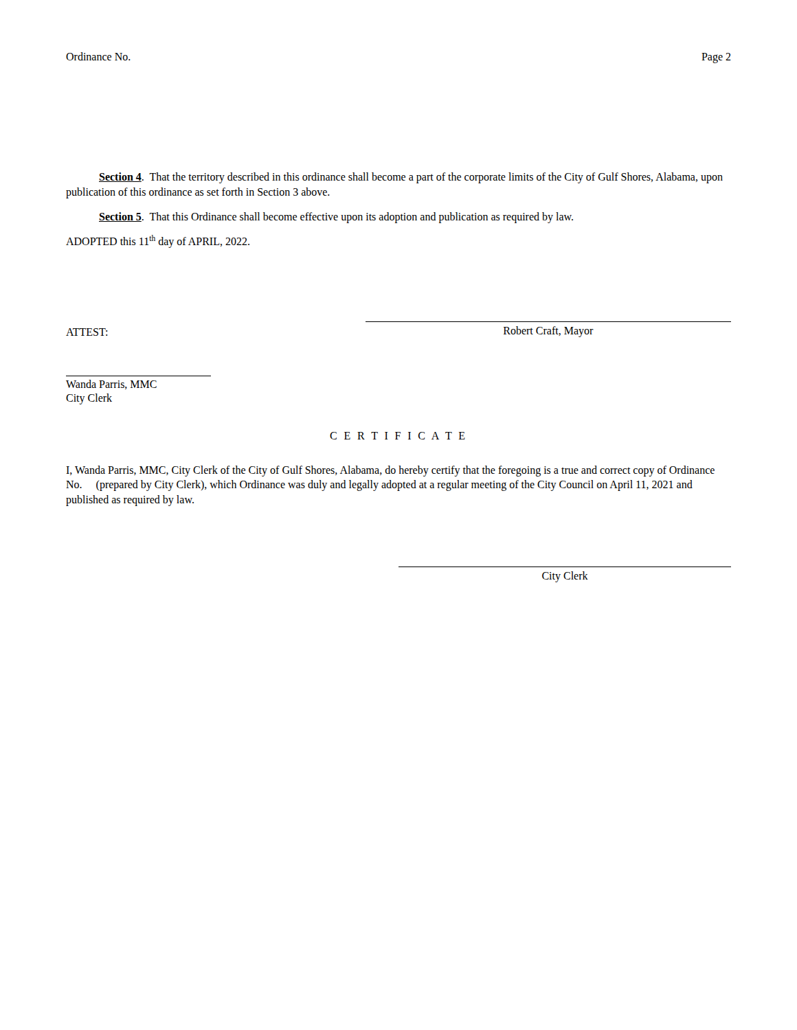Ordinance No. Page 2
Section 4. That the territory described in this ordinance shall become a part of the corporate limits of the City of Gulf Shores, Alabama, upon publication of this ordinance as set forth in Section 3 above.
Section 5. That this Ordinance shall become effective upon its adoption and publication as required by law.
ADOPTED this 11th day of APRIL, 2022.
Robert Craft, Mayor
ATTEST:
Wanda Parris, MMC
City Clerk
C E R T I F I C A T E
I, Wanda Parris, MMC, City Clerk of the City of Gulf Shores, Alabama, do hereby certify that the foregoing is a true and correct copy of Ordinance No. (prepared by City Clerk), which Ordinance was duly and legally adopted at a regular meeting of the City Council on April 11, 2021 and published as required by law.
City Clerk